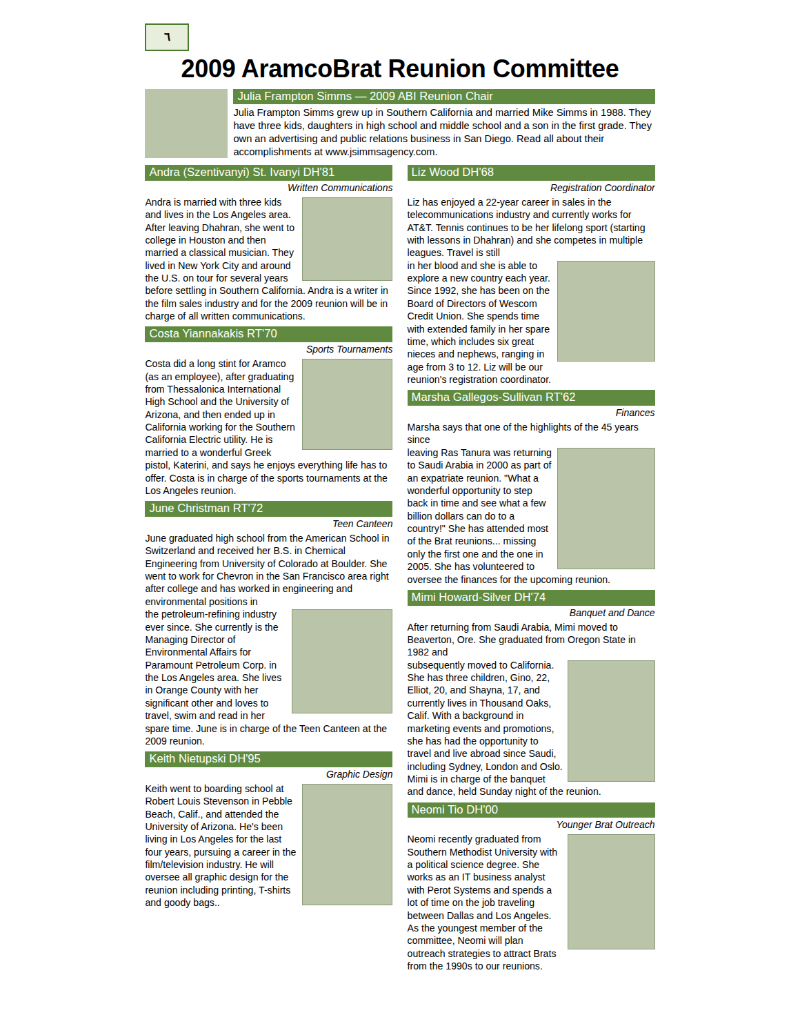٦
2009 AramcoBrat Reunion Committee
Julia Frampton Simms — 2009 ABI Reunion Chair
Julia Frampton Simms grew up in Southern California and married Mike Simms in 1988. They have three kids, daughters in high school and middle school and a son in the first grade. They own an advertising and public relations business in San Diego. Read all about their accomplishments at www.jsimmsagency.com.
Andra (Szentivanyi) St. Ivanyi DH'81
Written Communications
Andra is married with three kids and lives in the Los Angeles area. After leaving Dhahran, she went to college in Houston and then married a classical musician. They lived in New York City and around the U.S. on tour for several years before settling in Southern California. Andra is a writer in the film sales industry and for the 2009 reunion will be in charge of all written communications.
Costa Yiannakakis RT'70
Sports Tournaments
Costa did a long stint for Aramco (as an employee), after graduating from Thessalonica International High School and the University of Arizona, and then ended up in California working for the Southern California Electric utility. He is married to a wonderful Greek pistol, Katerini, and says he enjoys everything life has to offer. Costa is in charge of the sports tournaments at the Los Angeles reunion.
June Christman RT'72
Teen Canteen
June graduated high school from the American School in Switzerland and received her B.S. in Chemical Engineering from University of Colorado at Boulder. She went to work for Chevron in the San Francisco area right after college and has worked in engineering and environmental positions in
the petroleum-refining industry ever since. She currently is the Managing Director of Environmental Affairs for Paramount Petroleum Corp. in the Los Angeles area. She lives in Orange County with her significant other and loves to travel, swim and read in her spare time. June is in charge of the Teen Canteen at the 2009 reunion.
Keith Nietupski DH'95
Graphic Design
Keith went to boarding school at Robert Louis Stevenson in Pebble Beach, Calif., and attended the University of Arizona. He's been living in Los Angeles for the last four years, pursuing a career in the film/television industry. He will oversee all graphic design for the reunion including printing, T-shirts and goody bags..
Liz Wood DH'68
Registration Coordinator
Liz has enjoyed a 22-year career in sales in the telecommunications industry and currently works for AT&T. Tennis continues to be her lifelong sport (starting with lessons in Dhahran) and she competes in multiple leagues. Travel is still
in her blood and she is able to explore a new country each year. Since 1992, she has been on the Board of Directors of Wescom Credit Union. She spends time with extended family in her spare time, which includes six great nieces and nephews, ranging in age from 3 to 12. Liz will be our reunion's registration coordinator.
Marsha Gallegos-Sullivan RT'62
Finances
Marsha says that one of the highlights of the 45 years since
leaving Ras Tanura was returning to Saudi Arabia in 2000 as part of an expatriate reunion. "What a wonderful opportunity to step back in time and see what a few billion dollars can do to a country!" She has attended most of the Brat reunions... missing only the first one and the one in 2005. She has volunteered to oversee the finances for the upcoming reunion.
Mimi Howard-Silver DH'74
Banquet and Dance
After returning from Saudi Arabia, Mimi moved to Beaverton, Ore. She graduated from Oregon State in 1982 and
subsequently moved to California. She has three children, Gino, 22, Elliot, 20, and Shayna, 17, and currently lives in Thousand Oaks, Calif. With a background in marketing events and promotions, she has had the opportunity to travel and live abroad since Saudi, including Sydney, London and Oslo. Mimi is in charge of the banquet and dance, held Sunday night of the reunion.
Neomi Tio DH'00
Younger Brat Outreach
Neomi recently graduated from Southern Methodist University with a political science degree. She works as an IT business analyst with Perot Systems and spends a lot of time on the job traveling between Dallas and Los Angeles. As the youngest member of the committee, Neomi will plan outreach strategies to attract Brats from the 1990s to our reunions.